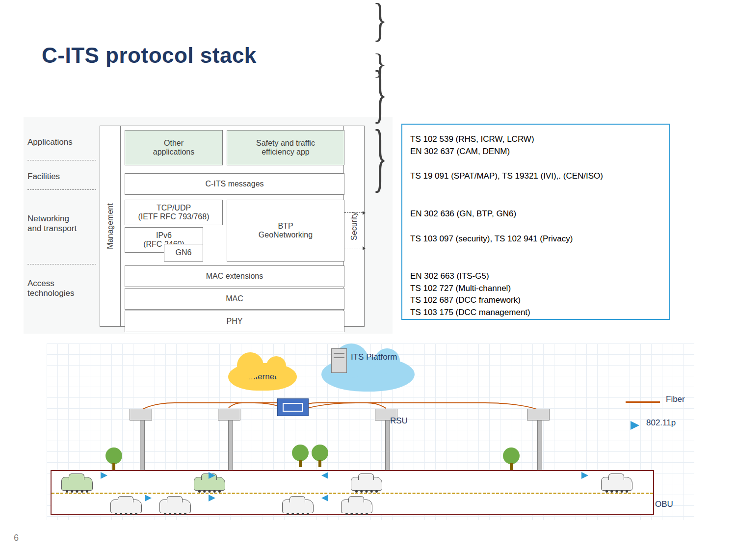C-ITS protocol stack
Applications
Facilities
Networking
and transport
Access
technologies
Management
Security
Other
applications
Safety and traffic
efficiency app
C-ITS messages
TCP/UDP
(IETF RFC 793/768)
IPv6
(RFC 2460)
GN6
BTP
GeoNetworking
MAC extensions
MAC
PHY
}
}
}
}
TS 102 539 (RHS, ICRW, LCRW)
EN 302 637 (CAM, DENM)
TS 19 091 (SPAT/MAP), TS 19321 (IVI),. (CEN/ISO)
EN 302 636 (GN, BTP, GN6)
TS 103 097 (security), TS 102 941 (Privacy)
EN 302 663 (ITS-G5)
TS 102 727 (Multi-channel)
TS 102 687 (DCC framework)
TS 103 175 (DCC management)
Internet
ITS Platform
RSU
Fiber
802.11p
OBU
6